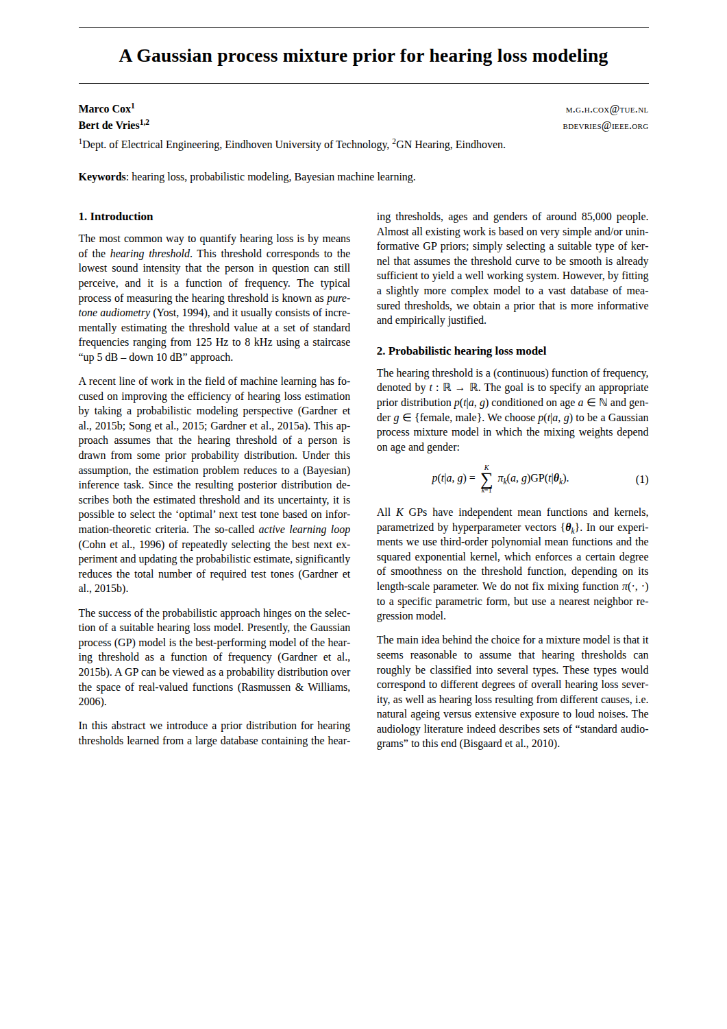A Gaussian process mixture prior for hearing loss modeling
| Marco Cox 1 | m.g.h.cox@tue.nl |
| Bert de Vries 1,2 | bdevries@ieee.org |
1Dept. of Electrical Engineering, Eindhoven University of Technology, 2GN Hearing, Eindhoven.
Keywords: hearing loss, probabilistic modeling, Bayesian machine learning.
1. Introduction
The most common way to quantify hearing loss is by means of the hearing threshold. This threshold corresponds to the lowest sound intensity that the person in question can still perceive, and it is a function of frequency. The typical process of measuring the hearing threshold is known as pure-tone audiometry (Yost, 1994), and it usually consists of incrementally estimating the threshold value at a set of standard frequencies ranging from 125 Hz to 8 kHz using a staircase “up 5 dB – down 10 dB” approach.
A recent line of work in the field of machine learning has focused on improving the efficiency of hearing loss estimation by taking a probabilistic modeling perspective (Gardner et al., 2015b; Song et al., 2015; Gardner et al., 2015a). This approach assumes that the hearing threshold of a person is drawn from some prior probability distribution. Under this assumption, the estimation problem reduces to a (Bayesian) inference task. Since the resulting posterior distribution describes both the estimated threshold and its uncertainty, it is possible to select the ‘optimal’ next test tone based on information-theoretic criteria. The so-called active learning loop (Cohn et al., 1996) of repeatedly selecting the best next experiment and updating the probabilistic estimate, significantly reduces the total number of required test tones (Gardner et al., 2015b).
The success of the probabilistic approach hinges on the selection of a suitable hearing loss model. Presently, the Gaussian process (GP) model is the best-performing model of the hearing threshold as a function of frequency (Gardner et al., 2015b). A GP can be viewed as a probability distribution over the space of real-valued functions (Rasmussen & Williams, 2006).
In this abstract we introduce a prior distribution for hearing thresholds learned from a large database containing the hearing thresholds, ages and genders of around 85,000 people. Almost all existing work is based on very simple and/or uninformative GP priors; simply selecting a suitable type of kernel that assumes the threshold curve to be smooth is already sufficient to yield a well working system. However, by fitting a slightly more complex model to a vast database of measured thresholds, we obtain a prior that is more informative and empirically justified.
2. Probabilistic hearing loss model
The hearing threshold is a (continuous) function of frequency, denoted by t : ℝ → ℝ. The goal is to specify an appropriate prior distribution p(t|a, g) conditioned on age a ∈ ℕ and gender g ∈ {female, male}. We choose p(t|a, g) to be a Gaussian process mixture model in which the mixing weights depend on age and gender:
p(t|a, g) = K∑k=1 πk(a, g)GP(t|θk).
(1)
All K GPs have independent mean functions and kernels, parametrized by hyperparameter vectors {θk}. In our experiments we use third-order polynomial mean functions and the squared exponential kernel, which enforces a certain degree of smoothness on the threshold function, depending on its length-scale parameter. We do not fix mixing function π(·, ·) to a specific parametric form, but use a nearest neighbor regression model.
The main idea behind the choice for a mixture model is that it seems reasonable to assume that hearing thresholds can roughly be classified into several types. These types would correspond to different degrees of overall hearing loss severity, as well as hearing loss resulting from different causes, i.e. natural ageing versus extensive exposure to loud noises. The audiology literature indeed describes sets of “standard audiograms” to this end (Bisgaard et al., 2010).